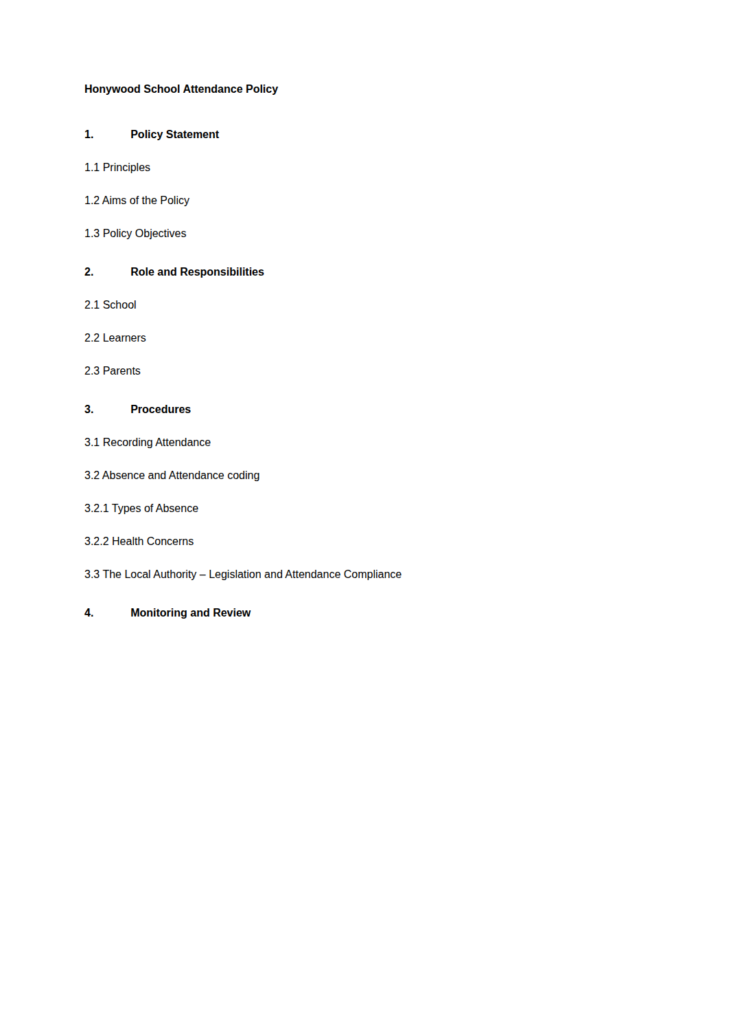Honywood School Attendance Policy
1. Policy Statement
1.1 Principles
1.2 Aims of the Policy
1.3 Policy Objectives
2. Role and Responsibilities
2.1 School
2.2 Learners
2.3 Parents
3. Procedures
3.1 Recording Attendance
3.2 Absence and Attendance coding
3.2.1 Types of Absence
3.2.2 Health Concerns
3.3 The Local Authority – Legislation and Attendance Compliance
4. Monitoring and Review